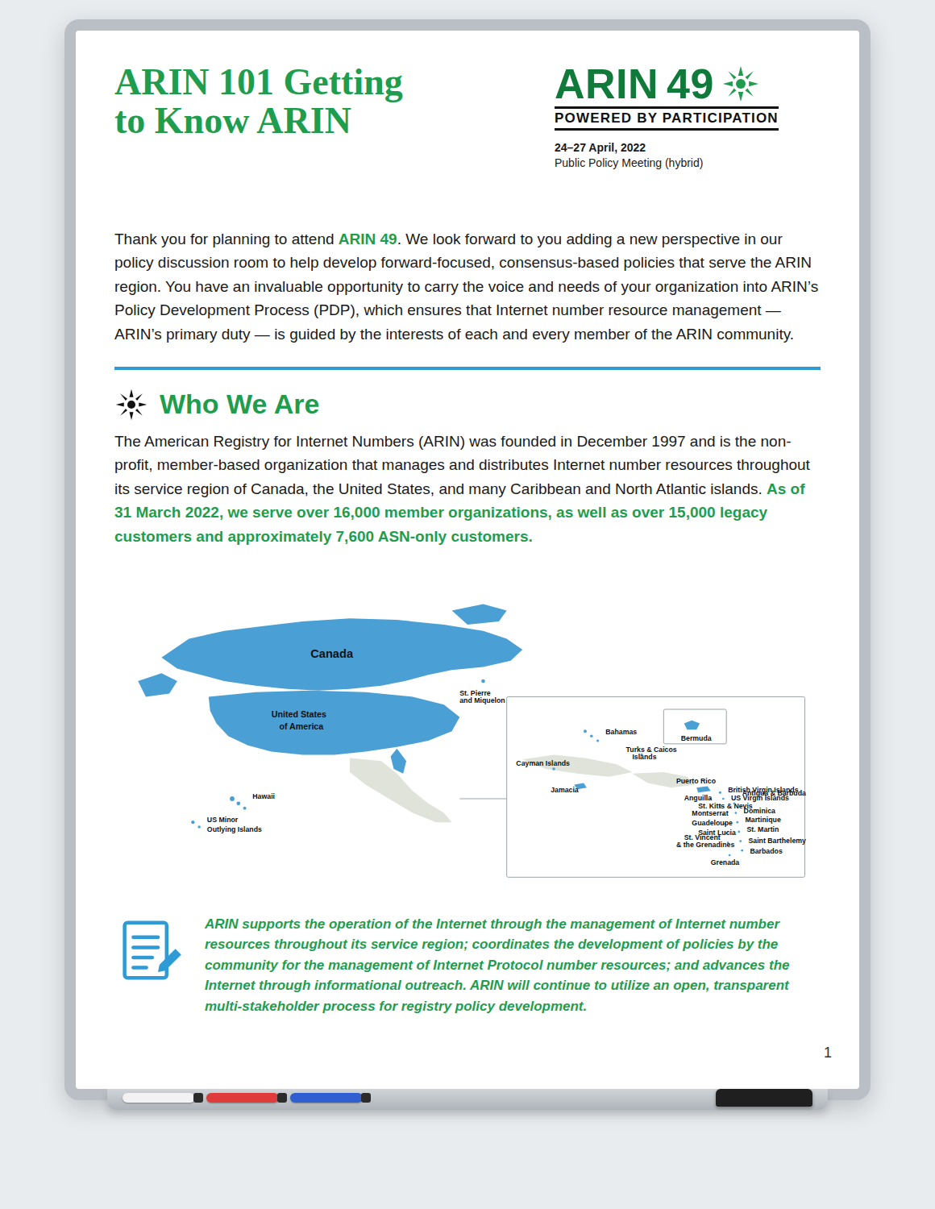ARIN 101 Getting
to Know ARIN
ARIN 49
POWERED BY PARTICIPATION
24–27 April, 2022
Public Policy Meeting (hybrid)
Thank you for planning to attend ARIN 49. We look forward to you adding a new perspective in our policy discussion room to help develop forward-focused, consensus-based policies that serve the ARIN region. You have an invaluable opportunity to carry the voice and needs of your organization into ARIN’s Policy Development Process (PDP), which ensures that Internet number resource management — ARIN’s primary duty — is guided by the interests of each and every member of the ARIN community.
Who We Are
The American Registry for Internet Numbers (ARIN) was founded in December 1997 and is the non-profit, member-based organization that manages and distributes Internet number resources throughout its service region of Canada, the United States, and many Caribbean and North Atlantic islands. As of 31 March 2022, we serve over 16,000 member organizations, as well as over 15,000 legacy customers and approximately 7,600 ASN-only customers.
Hawaii US Minor Outlying Islands Canada United States of America St. Pierre and Miquelon Bahamas Bermuda Turks & Caicos Islands Cayman Islands Jamacia Puerto Rico British Virgin Islands US Virgin Islands Anguilla St. Kitts & Nevis Antigua & Barbuda Montserrat Dominica Guadeloupe Martinique Saint Lucia St. Martin St. Vincent & the Grenadines Saint Barthelemy Barbados Grenada
ARIN supports the operation of the Internet through the management of Internet number resources throughout its service region; coordinates the development of policies by the community for the management of Internet Protocol number resources; and advances the Internet through informational outreach. ARIN will continue to utilize an open, transparent multi-stakeholder process for registry policy development.
1